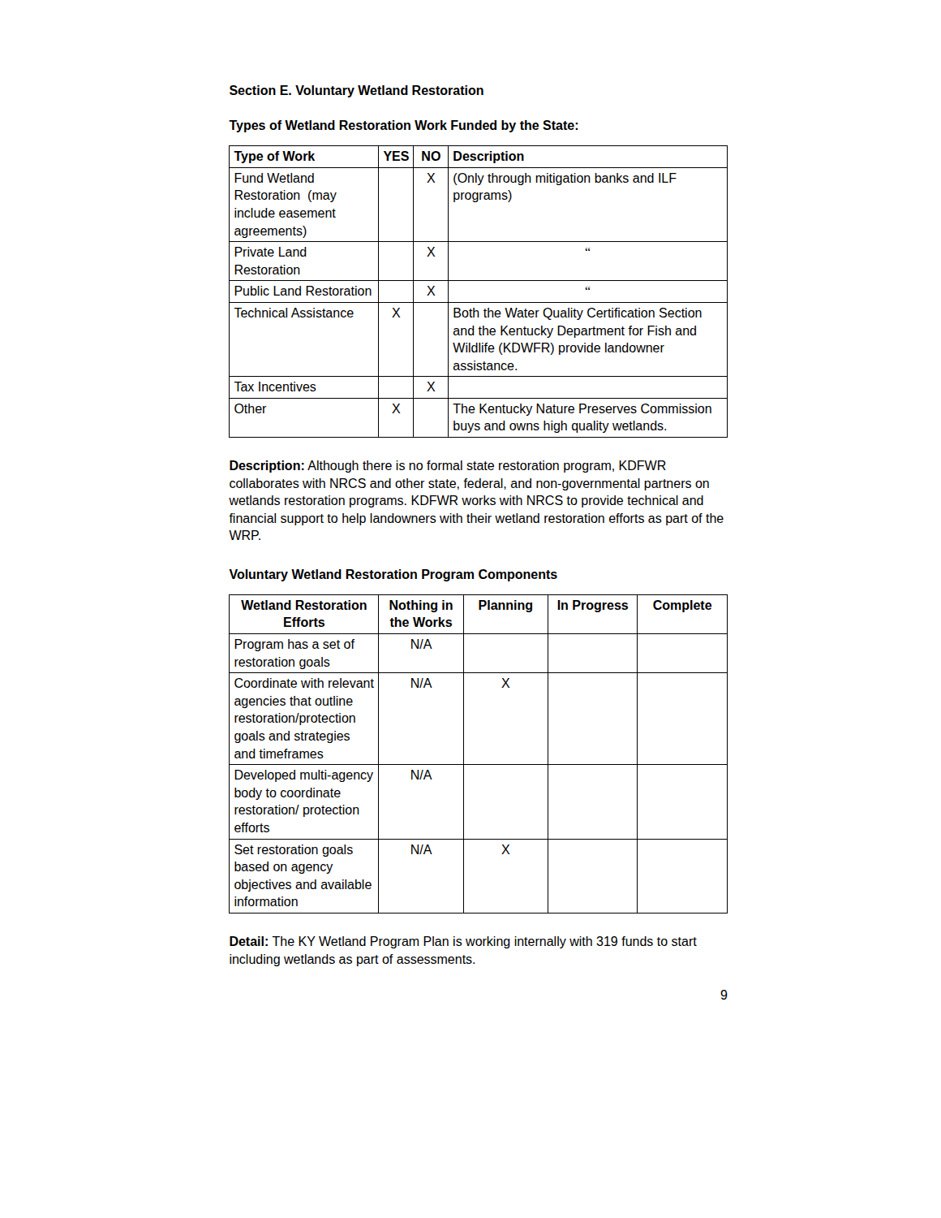Section E. Voluntary Wetland Restoration
Types of Wetland Restoration Work Funded by the State:
| Type of Work | YES | NO | Description |
| --- | --- | --- | --- |
| Fund Wetland Restoration (may include easement agreements) | | X | (Only through mitigation banks and ILF programs) |
| Private Land Restoration | | X | “ |
| Public Land Restoration | | X | “ |
| Technical Assistance | X | | Both the Water Quality Certification Section and the Kentucky Department for Fish and Wildlife (KDWFR) provide landowner assistance. |
| Tax Incentives | | X | |
| Other | X | | The Kentucky Nature Preserves Commission buys and owns high quality wetlands. |
Description: Although there is no formal state restoration program, KDFWR collaborates with NRCS and other state, federal, and non-governmental partners on wetlands restoration programs. KDFWR works with NRCS to provide technical and financial support to help landowners with their wetland restoration efforts as part of the WRP.
Voluntary Wetland Restoration Program Components
| Wetland Restoration Efforts | Nothing in the Works | Planning | In Progress | Complete |
| --- | --- | --- | --- | --- |
| Program has a set of restoration goals | N/A | | | |
| Coordinate with relevant agencies that outline restoration/protection goals and strategies and timeframes | N/A | X | | |
| Developed multi-agency body to coordinate restoration/ protection efforts | N/A | | | |
| Set restoration goals based on agency objectives and available information | N/A | X | | |
Detail: The KY Wetland Program Plan is working internally with 319 funds to start including wetlands as part of assessments.
9